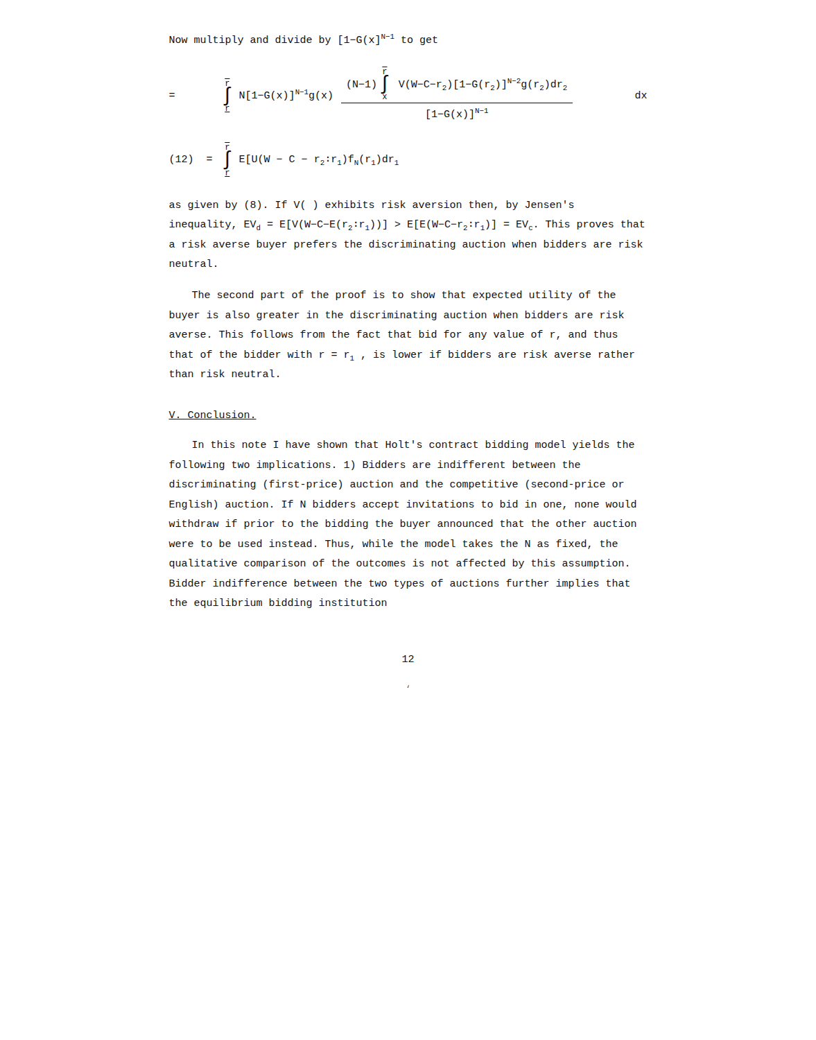Now multiply and divide by [1−G(x]N−1 to get
= r ∫ r N[1−G(x)]N−1g(x) (N−1)r∫x V(W−C−r2)[1−G(r2)]N−2g(r2)dr2 [1−G(x)]N−1 dx
(12) = r ∫ r E[U(W − C − r2∶r1)fN(r1)dr1
as given by (8). If V( ) exhibits risk aversion then, by Jensen's inequality, EVd = E[V(W−C−E(r2∶r1))] > E[E(W−C−r2∶r1)] = EVc. This proves that a risk averse buyer prefers the discriminating auction when bidders are risk neutral.
The second part of the proof is to show that expected utility of the buyer is also greater in the discriminating auction when bidders are risk averse. This follows from the fact that bid for any value of r, and thus that of the bidder with r = r1 , is lower if bidders are risk averse rather than risk neutral.
V. Conclusion.
In this note I have shown that Holt's contract bidding model yields the following two implications. 1) Bidders are indifferent between the discriminating (first-price) auction and the competitive (second-price or English) auction. If N bidders accept invitations to bid in one, none would withdraw if prior to the bidding the buyer announced that the other auction were to be used instead. Thus, while the model takes the N as fixed, the qualitative comparison of the outcomes is not affected by this assumption. Bidder indifference between the two types of auctions further implies that the equilibrium bidding institution
12
‘